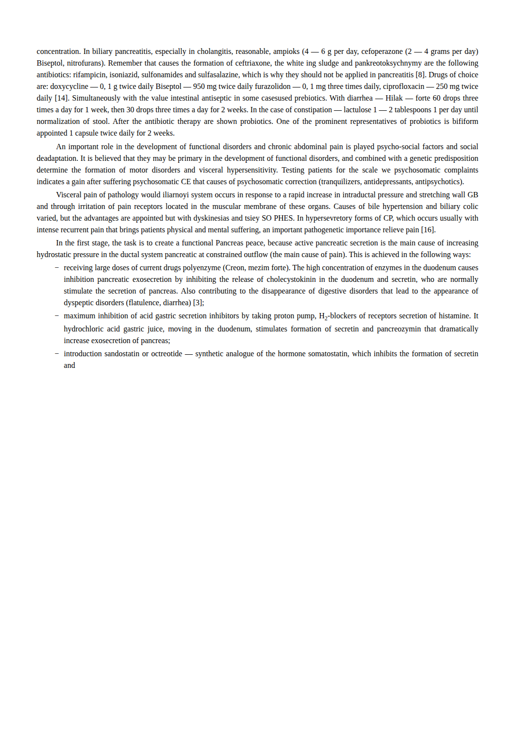concentration. In biliary pancreatitis, especially in cholangitis, reasonable, ampioks (4 — 6 g per day, cefoperazone (2 — 4 grams per day) Biseptol, nitrofurans). Remember that causes the formation of ceftriaxone, the white ing sludge and pankreotoksychnymy are the following antibiotics: rifampicin, isoniazid, sulfonamides and sulfasalazine, which is why they should not be applied in pancreatitis [8]. Drugs of choice are: doxycycline — 0, 1 g twice daily Biseptol — 950 mg twice daily furazolidon — 0, 1 mg three times daily, ciprofloxacin — 250 mg twice daily [14]. Simultaneously with the value intestinal antiseptic in some casesused prebiotics. With diarrhea — Hilak — forte 60 drops three times a day for 1 week, then 30 drops three times a day for 2 weeks. In the case of constipation — lactulose 1 — 2 tablespoons 1 per day until normalization of stool. After the antibiotic therapy are shown probiotics. One of the prominent representatives of probiotics is bifiform appointed 1 capsule twice daily for 2 weeks.
An important role in the development of functional disorders and chronic abdominal pain is played psycho-social factors and social deadaptation. It is believed that they may be primary in the development of functional disorders, and combined with a genetic predisposition determine the formation of motor disorders and visceral hypersensitivity. Testing patients for the scale we psychosomatic complaints indicates a gain after suffering psychosomatic CE that causes of psychosomatic correction (tranquilizers, antidepressants, antipsychotics).
Visceral pain of pathology would iliarnoyi system occurs in response to a rapid increase in intraductal pressure and stretching wall GB and through irritation of pain receptors located in the muscular membrane of these organs. Causes of bile hypertension and biliary colic varied, but the advantages are appointed but with dyskinesias and tsiey SO PHES. In hypersevretory forms of CP, which occurs usually with intense recurrent pain that brings patients physical and mental suffering, an important pathogenetic importance relieve pain [16].
In the first stage, the task is to create a functional Pancreas peace, because active pancreatic secretion is the main cause of increasing hydrostatic pressure in the ductal system pancreatic at constrained outflow (the main cause of pain). This is achieved in the following ways:
receiving large doses of current drugs polyenzyme (Creon, mezim forte). The high concentration of enzymes in the duodenum causes inhibition pancreatic exosecretion by inhibiting the release of cholecystokinin in the duodenum and secretin, who are normally stimulate the secretion of pancreas. Also contributing to the disappearance of digestive disorders that lead to the appearance of dyspeptic disorders (flatulence, diarrhea) [3];
maximum inhibition of acid gastric secretion inhibitors by taking proton pump, H2-blockers of receptors secretion of histamine. It hydrochloric acid gastric juice, moving in the duodenum, stimulates formation of secretin and pancreozymin that dramatically increase exosecretion of pancreas;
introduction sandostatin or octreotide — synthetic analogue of the hormone somatostatin, which inhibits the formation of secretin and